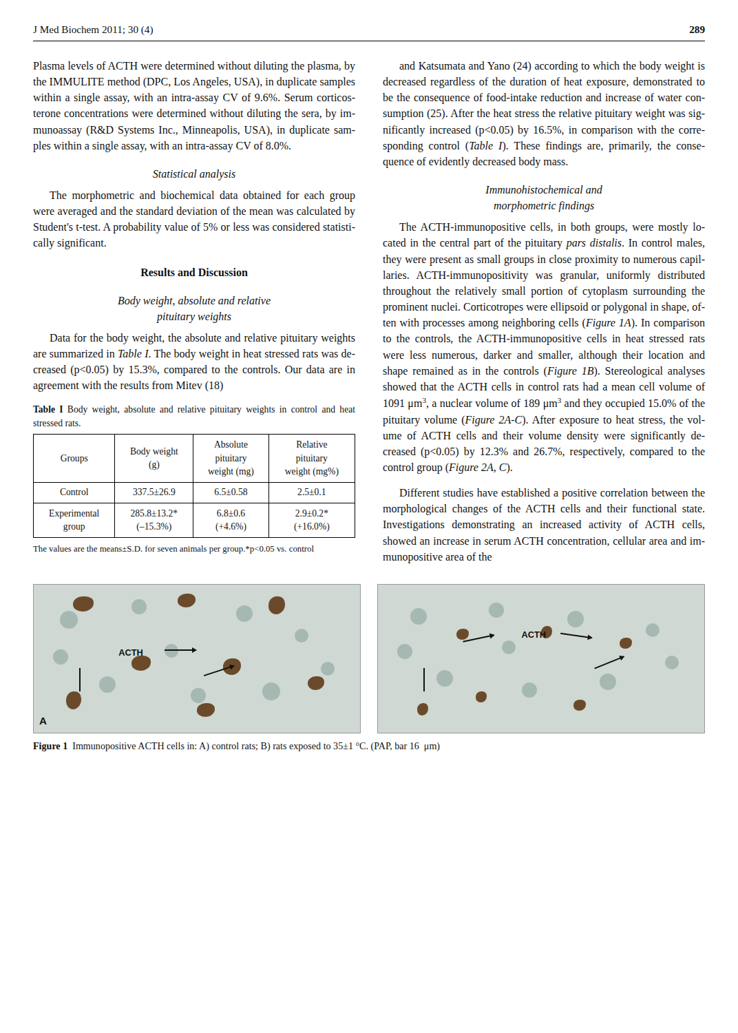J Med Biochem 2011; 30 (4) 289
Plasma levels of ACTH were determined without diluting the plasma, by the IMMULITE method (DPC, Los Angeles, USA), in duplicate samples within a single assay, with an intra-assay CV of 9.6%. Serum corticosterone concentrations were determined without diluting the sera, by immunoassay (R&D Systems Inc., Minneapolis, USA), in duplicate samples within a single assay, with an intra-assay CV of 8.0%.
Statistical analysis
The morphometric and biochemical data obtained for each group were averaged and the standard deviation of the mean was calculated by Student's t-test. A probability value of 5% or less was considered statistically significant.
Results and Discussion
Body weight, absolute and relative
pituitary weights
Data for the body weight, the absolute and relative pituitary weights are summarized in Table I. The body weight in heat stressed rats was decreased (p<0.05) by 15.3%, compared to the controls. Our data are in agreement with the results from Mitev (18)
Table I Body weight, absolute and relative pituitary weights in control and heat stressed rats.
| Groups | Body weight (g) | Absolute pituitary weight (mg) | Relative pituitary weight (mg%) |
| --- | --- | --- | --- |
| Control | 337.5±26.9 | 6.5±0.58 | 2.5±0.1 |
| Experimental group | 285.8±13.2* (–15.3%) | 6.8±0.6 (+4.6%) | 2.9±0.2* (+16.0%) |
The values are the means±S.D. for seven animals per group.*p<0.05 vs. control
and Katsumata and Yano (24) according to which the body weight is decreased regardless of the duration of heat exposure, demonstrated to be the consequence of food-intake reduction and increase of water consumption (25). After the heat stress the relative pituitary weight was significantly increased (p<0.05) by 16.5%, in comparison with the corresponding control (Table I). These findings are, primarily, the consequence of evidently decreased body mass.
Immunohistochemical and
morphometric findings
The ACTH-immunopositive cells, in both groups, were mostly located in the central part of the pituitary pars distalis. In control males, they were present as small groups in close proximity to numerous capillaries. ACTH-immunopositivity was granular, uniformly distributed throughout the relatively small portion of cytoplasm surrounding the prominent nuclei. Corticotropes were ellipsoid or polygonal in shape, often with processes among neighboring cells (Figure 1A). In comparison to the controls, the ACTH-immunopositive cells in heat stressed rats were less numerous, darker and smaller, although their location and shape remained as in the controls (Figure 1B). Stereological analyses showed that the ACTH cells in control rats had a mean cell volume of 1091 μm3, a nuclear volume of 189 μm3 and they occupied 15.0% of the pituitary volume (Figure 2A-C). After exposure to heat stress, the volume of ACTH cells and their volume density were significantly decreased (p<0.05) by 12.3% and 26.7%, respectively, compared to the control group (Figure 2A, C).
Different studies have established a positive correlation between the morphological changes of the ACTH cells and their functional state. Investigations demonstrating an increased activity of ACTH cells, showed an increase in serum ACTH concentration, cellular area and immunopositive area of the
ACTH
A
ACTH
Figure 1 Immunopositive ACTH cells in: A) control rats; B) rats exposed to 35±1 °C. (PAP, bar 16 μm)